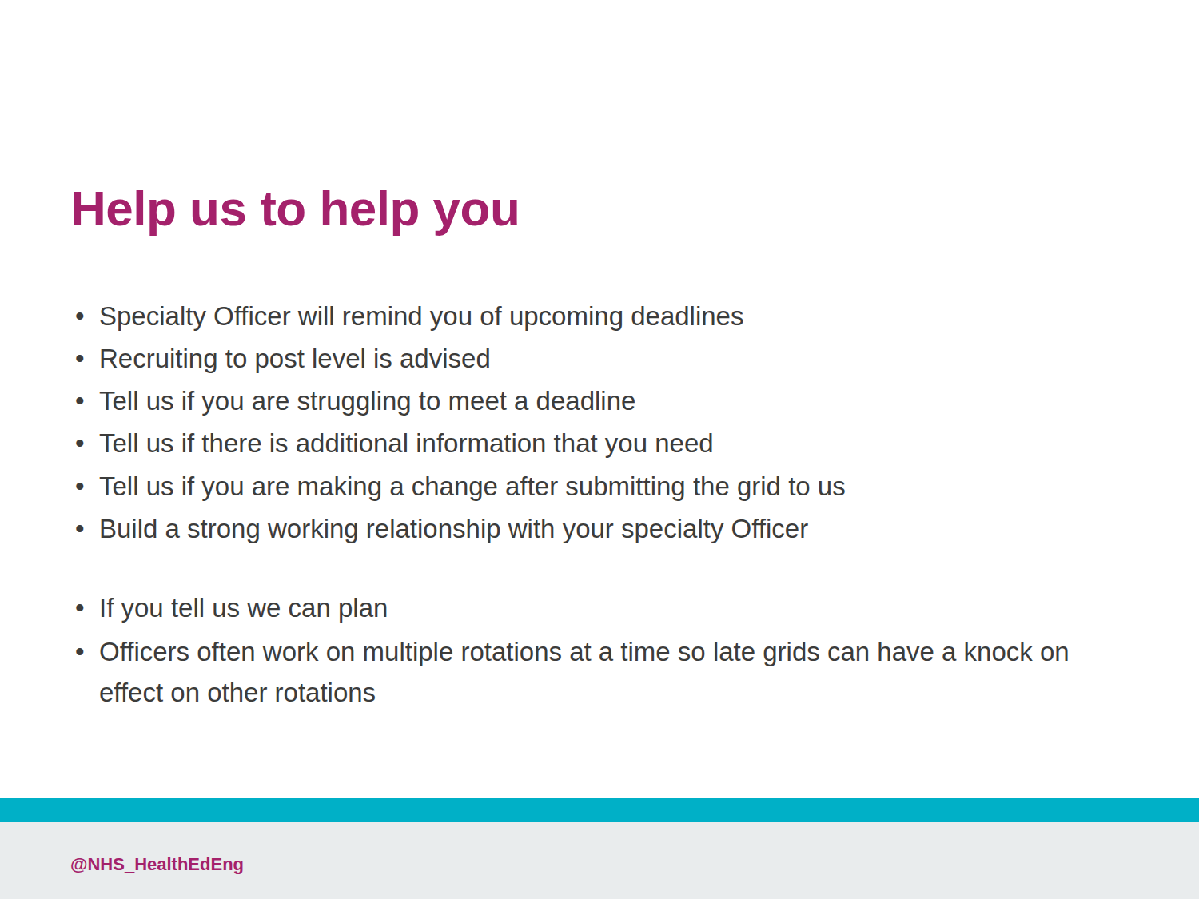Help us to help you
Specialty Officer will remind you of upcoming deadlines
Recruiting to post level is advised
Tell us if you are struggling to meet a deadline
Tell us if there is additional information that you need
Tell us if you are making a change after submitting the grid to us
Build a strong working relationship with your specialty Officer
If you tell us we can plan
Officers often work on multiple rotations at a time so late grids can have a knock on effect on other rotations
@NHS_HealthEdEng